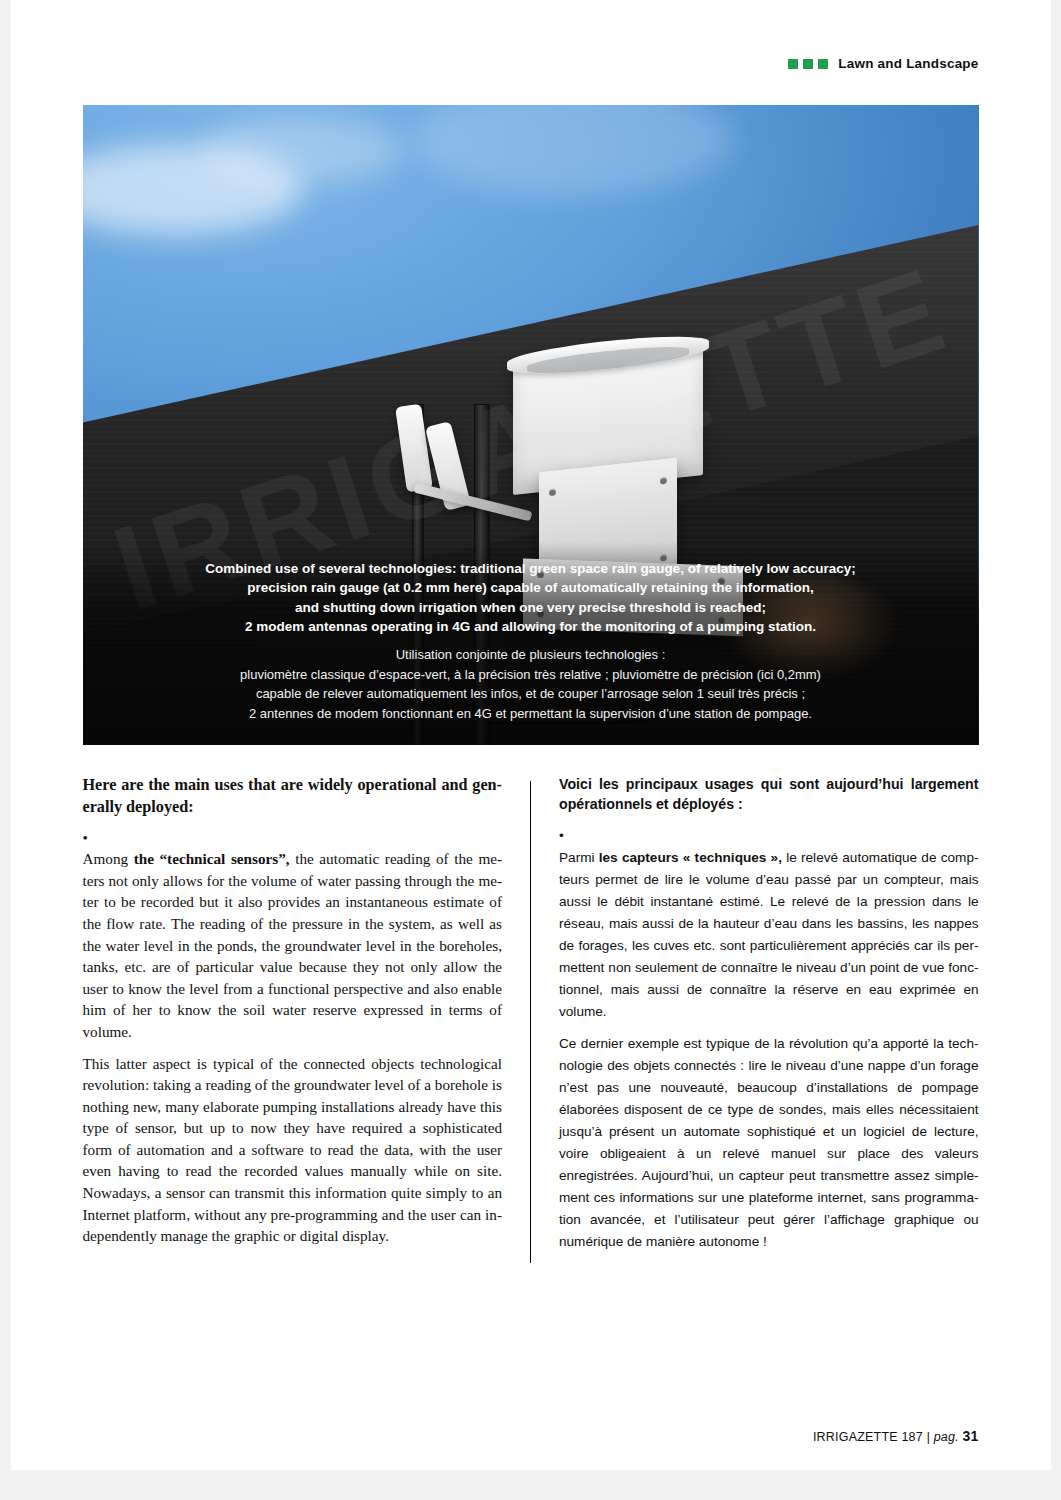Lawn and Landscape
IRRIGAZETTE
Combined use of several technologies: traditional green space rain gauge, of relatively low accuracy;
precision rain gauge (at 0.2 mm here) capable of automatically retaining the information,
and shutting down irrigation when one very precise threshold is reached;
2 modem antennas operating in 4G and allowing for the monitoring of a pumping station.
Utilisation conjointe de plusieurs technologies :
pluviomètre classique d’espace-vert, à la précision très relative ; pluviomètre de précision (ici 0,2mm)
capable de relever automatiquement les infos, et de couper l’arrosage selon 1 seuil très précis ;
2 antennes de modem fonctionnant en 4G et permettant la supervision d’une station de pompage.
Here are the main uses that are widely operational and generally deployed:
Among the “technical sensors”, the automatic reading of the meters not only allows for the volume of water passing through the meter to be recorded but it also provides an instantaneous estimate of the flow rate. The reading of the pressure in the system, as well as the water level in the ponds, the groundwater level in the boreholes, tanks, etc. are of particular value because they not only allow the user to know the level from a functional perspective and also enable him of her to know the soil water reserve expressed in terms of volume.
This latter aspect is typical of the connected objects technological revolution: taking a reading of the groundwater level of a borehole is nothing new, many elaborate pumping installations already have this type of sensor, but up to now they have required a sophisticated form of automation and a software to read the data, with the user even having to read the recorded values manually while on site. Nowadays, a sensor can transmit this information quite simply to an Internet platform, without any pre-programming and the user can independently manage the graphic or digital display.
Voici les principaux usages qui sont aujourd’hui largement opérationnels et déployés :
Parmi les capteurs « techniques », le relevé automatique de compteurs permet de lire le volume d’eau passé par un compteur, mais aussi le débit instantané estimé. Le relevé de la pression dans le réseau, mais aussi de la hauteur d’eau dans les bassins, les nappes de forages, les cuves etc. sont particulièrement appréciés car ils permettent non seulement de connaître le niveau d’un point de vue fonctionnel, mais aussi de connaître la réserve en eau exprimée en volume.
Ce dernier exemple est typique de la révolution qu’a apporté la technologie des objets connectés : lire le niveau d’une nappe d’un forage n’est pas une nouveauté, beaucoup d’installations de pompage élaborées disposent de ce type de sondes, mais elles nécessitaient jusqu’à présent un automate sophistiqué et un logiciel de lecture, voire obligeaient à un relevé manuel sur place des valeurs enregistrées. Aujourd’hui, un capteur peut transmettre assez simplement ces informations sur une plateforme internet, sans programmation avancée, et l’utilisateur peut gérer l’affichage graphique ou numérique de manière autonome !
IRRIGAZETTE 187 | pag. 31